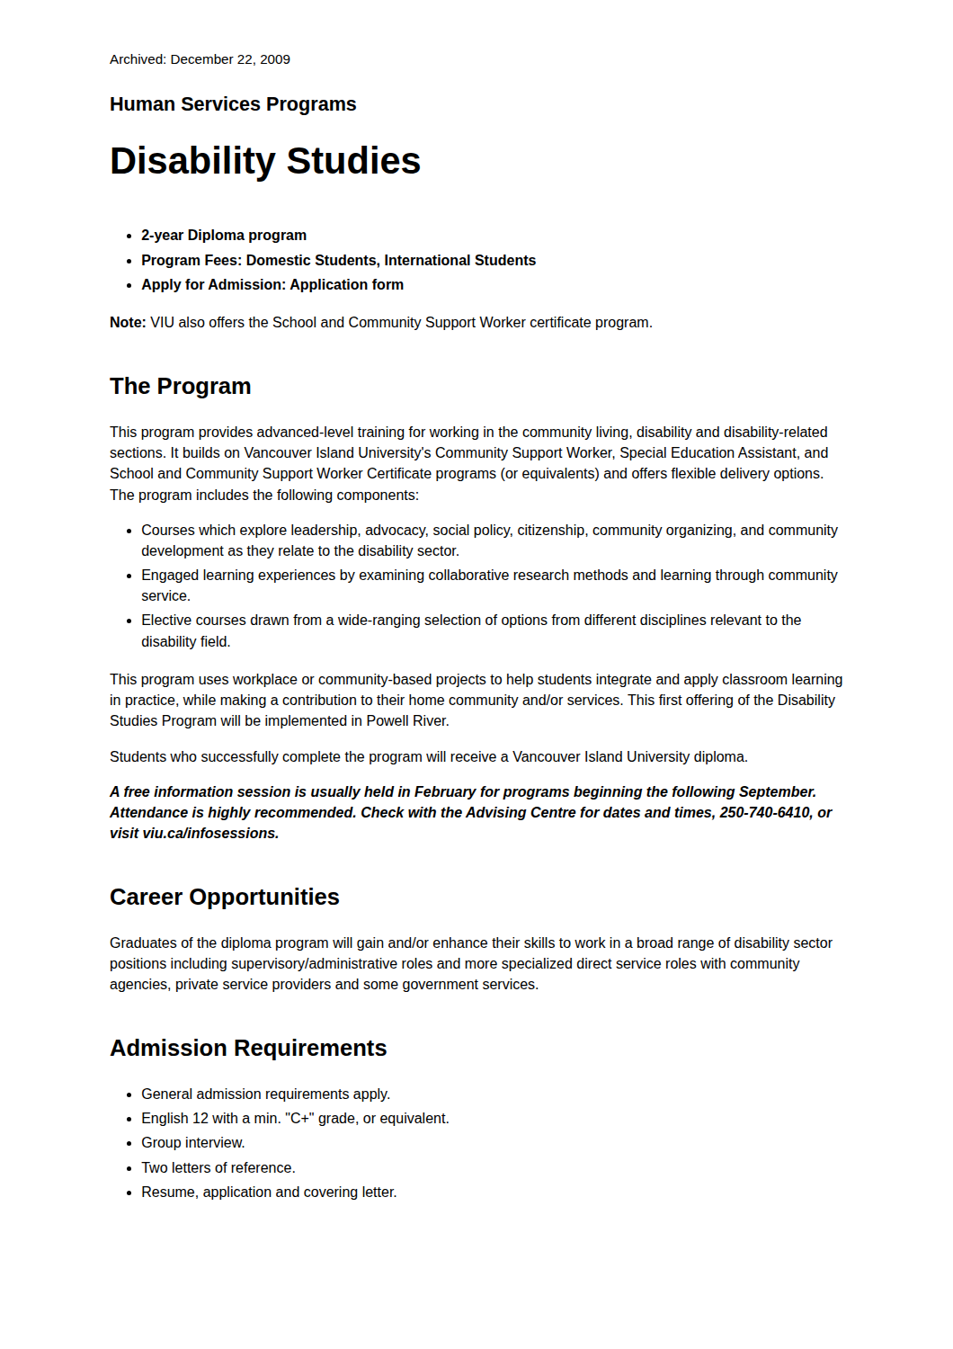Archived: December 22, 2009
Human Services Programs
Disability Studies
2-year Diploma program
Program Fees: Domestic Students, International Students
Apply for Admission: Application form
Note: VIU also offers the School and Community Support Worker certificate program.
The Program
This program provides advanced-level training for working in the community living, disability and disability-related sections. It builds on Vancouver Island University's Community Support Worker, Special Education Assistant, and School and Community Support Worker Certificate programs (or equivalents) and offers flexible delivery options. The program includes the following components:
Courses which explore leadership, advocacy, social policy, citizenship, community organizing, and community development as they relate to the disability sector.
Engaged learning experiences by examining collaborative research methods and learning through community service.
Elective courses drawn from a wide-ranging selection of options from different disciplines relevant to the disability field.
This program uses workplace or community-based projects to help students integrate and apply classroom learning in practice, while making a contribution to their home community and/or services. This first offering of the Disability Studies Program will be implemented in Powell River.
Students who successfully complete the program will receive a Vancouver Island University diploma.
A free information session is usually held in February for programs beginning the following September. Attendance is highly recommended. Check with the Advising Centre for dates and times, 250-740-6410, or visit viu.ca/infosessions.
Career Opportunities
Graduates of the diploma program will gain and/or enhance their skills to work in a broad range of disability sector positions including supervisory/administrative roles and more specialized direct service roles with community agencies, private service providers and some government services.
Admission Requirements
General admission requirements apply.
English 12 with a min. "C+" grade, or equivalent.
Group interview.
Two letters of reference.
Resume, application and covering letter.